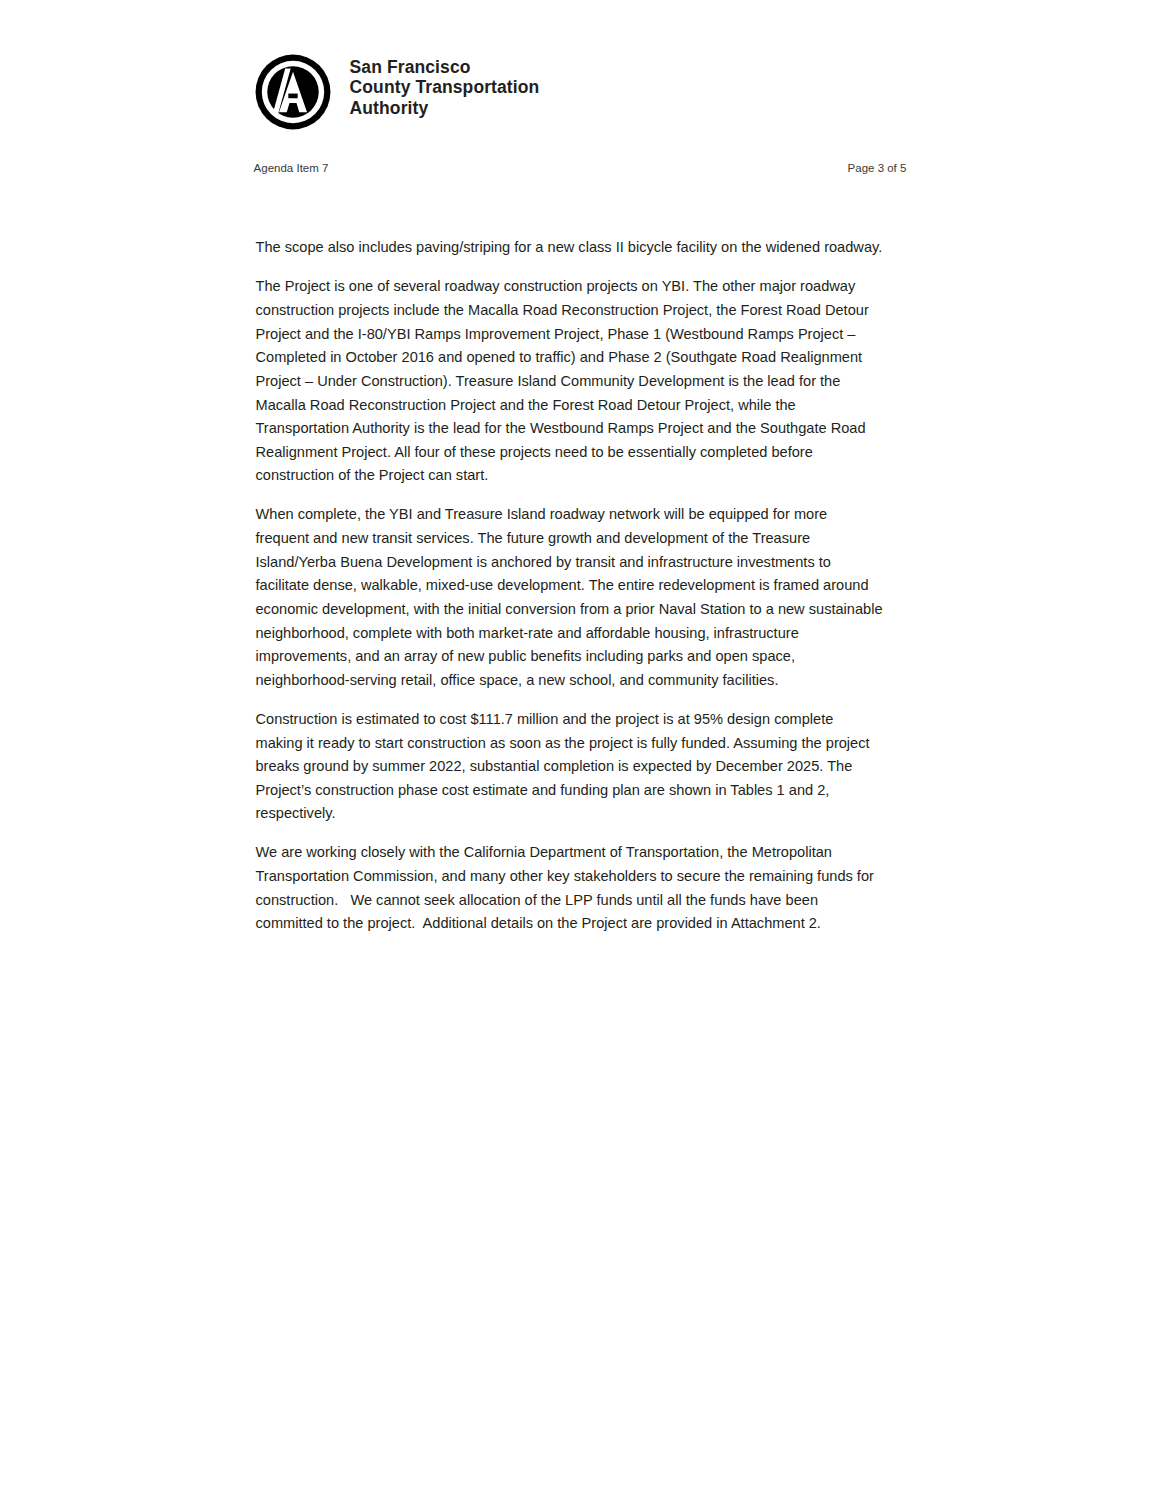San Francisco
County Transportation
Authority
Agenda Item 7 Page 3 of 5
The scope also includes paving/striping for a new class II bicycle facility on the widened roadway.
The Project is one of several roadway construction projects on YBI. The other major roadway construction projects include the Macalla Road Reconstruction Project, the Forest Road Detour Project and the I-80/YBI Ramps Improvement Project, Phase 1 (Westbound Ramps Project – Completed in October 2016 and opened to traffic) and Phase 2 (Southgate Road Realignment Project – Under Construction). Treasure Island Community Development is the lead for the Macalla Road Reconstruction Project and the Forest Road Detour Project, while the Transportation Authority is the lead for the Westbound Ramps Project and the Southgate Road Realignment Project. All four of these projects need to be essentially completed before construction of the Project can start.
When complete, the YBI and Treasure Island roadway network will be equipped for more frequent and new transit services. The future growth and development of the Treasure Island/Yerba Buena Development is anchored by transit and infrastructure investments to facilitate dense, walkable, mixed-use development. The entire redevelopment is framed around economic development, with the initial conversion from a prior Naval Station to a new sustainable neighborhood, complete with both market-rate and affordable housing, infrastructure improvements, and an array of new public benefits including parks and open space, neighborhood-serving retail, office space, a new school, and community facilities.
Construction is estimated to cost $111.7 million and the project is at 95% design complete making it ready to start construction as soon as the project is fully funded. Assuming the project breaks ground by summer 2022, substantial completion is expected by December 2025. The Project’s construction phase cost estimate and funding plan are shown in Tables 1 and 2, respectively.
We are working closely with the California Department of Transportation, the Metropolitan Transportation Commission, and many other key stakeholders to secure the remaining funds for construction. We cannot seek allocation of the LPP funds until all the funds have been committed to the project. Additional details on the Project are provided in Attachment 2.